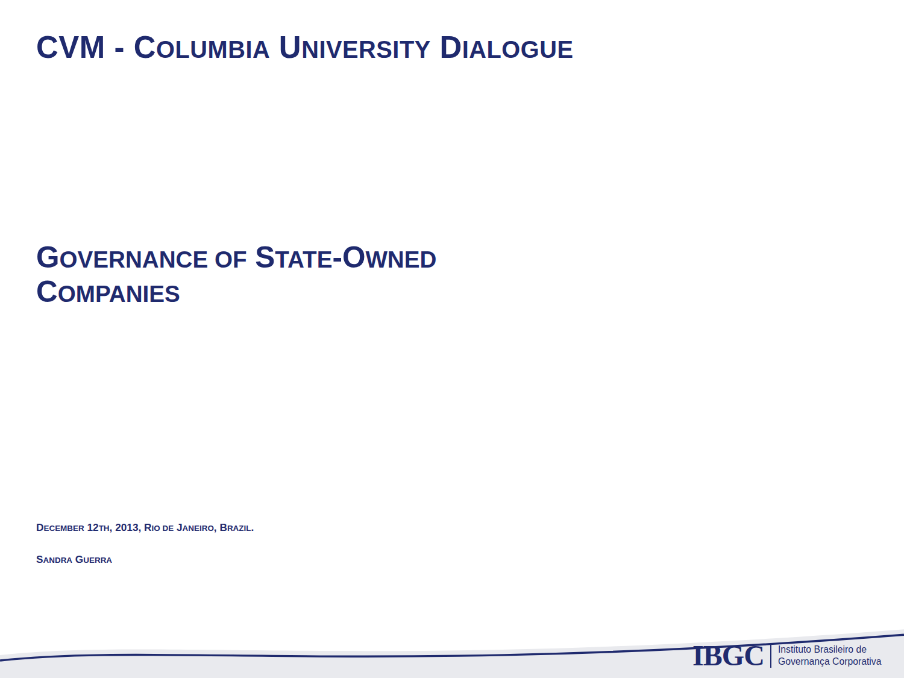CVM - COLUMBIA UNIVERSITY DIALOGUE
GOVERNANCE OF STATE-OWNED
COMPANIES
DECEMBER 12TH, 2013, RIO DE JANEIRO, BRAZIL.
SANDRA GUERRA
IBGC Instituto Brasileiro de
Governança Corporativa